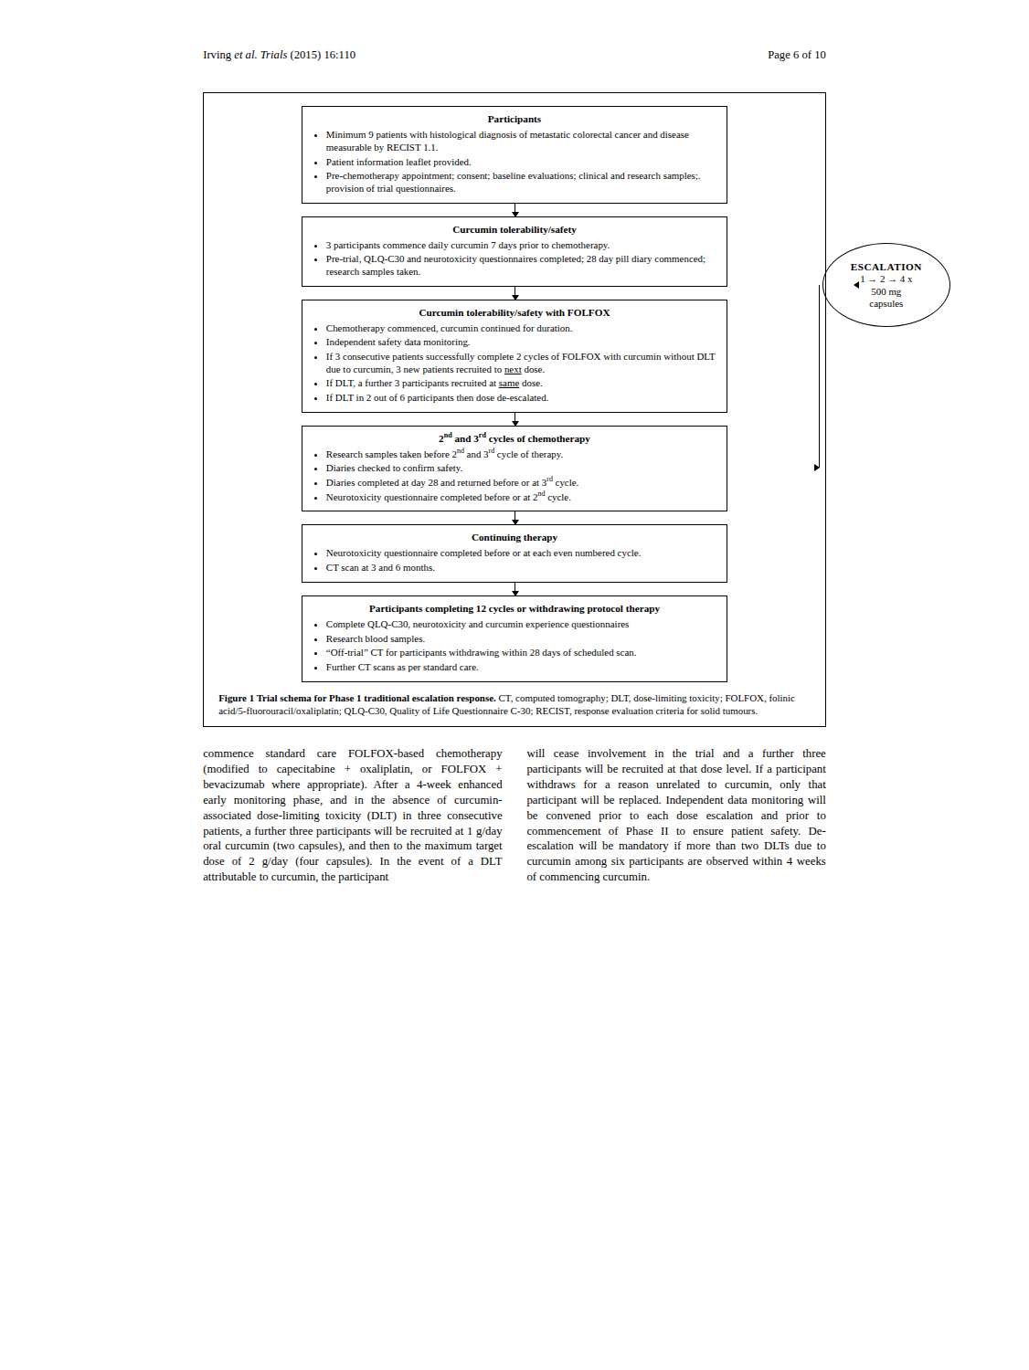Irving et al. Trials (2015) 16:110
Page 6 of 10
Participants
Minimum 9 patients with histological diagnosis of metastatic colorectal cancer and disease measurable by RECIST 1.1.
Patient information leaflet provided.
Pre-chemotherapy appointment; consent; baseline evaluations; clinical and research samples;. provision of trial questionnaires.
Curcumin tolerability/safety
3 participants commence daily curcumin 7 days prior to chemotherapy.
Pre-trial, QLQ-C30 and neurotoxicity questionnaires completed; 28 day pill diary commenced; research samples taken.
Curcumin tolerability/safety with FOLFOX
Chemotherapy commenced, curcumin continued for duration.
Independent safety data monitoring.
If 3 consecutive patients successfully complete 2 cycles of FOLFOX with curcumin without DLT due to curcumin, 3 new patients recruited to next dose.
If DLT, a further 3 participants recruited at same dose.
If DLT in 2 out of 6 participants then dose de-escalated.
2nd and 3rd cycles of chemotherapy
Research samples taken before 2nd and 3rd cycle of therapy.
Diaries checked to confirm safety.
Diaries completed at day 28 and returned before or at 3rd cycle.
Neurotoxicity questionnaire completed before or at 2nd cycle.
Continuing therapy
Neurotoxicity questionnaire completed before or at each even numbered cycle.
CT scan at 3 and 6 months.
Participants completing 12 cycles or withdrawing protocol therapy
Complete QLQ-C30, neurotoxicity and curcumin experience questionnaires
Research blood samples.
“Off-trial” CT for participants withdrawing within 28 days of scheduled scan.
Further CT scans as per standard care.
ESCALATION
1 → 2 → 4 x
500 mg
capsules
Figure 1 Trial schema for Phase 1 traditional escalation response. CT, computed tomography; DLT, dose-limiting toxicity; FOLFOX, folinic acid/5-fluorouracil/oxaliplatin; QLQ-C30, Quality of Life Questionnaire C-30; RECIST, response evaluation criteria for solid tumours.
commence standard care FOLFOX-based chemotherapy (modified to capecitabine + oxaliplatin, or FOLFOX + bevacizumab where appropriate). After a 4-week enhanced early monitoring phase, and in the absence of curcumin-associated dose-limiting toxicity (DLT) in three consecutive patients, a further three participants will be recruited at 1 g/day oral curcumin (two capsules), and then to the maximum target dose of 2 g/day (four capsules). In the event of a DLT attributable to curcumin, the participant
will cease involvement in the trial and a further three participants will be recruited at that dose level. If a participant withdraws for a reason unrelated to curcumin, only that participant will be replaced. Independent data monitoring will be convened prior to each dose escalation and prior to commencement of Phase II to ensure patient safety. De-escalation will be mandatory if more than two DLTs due to curcumin among six participants are observed within 4 weeks of commencing curcumin.